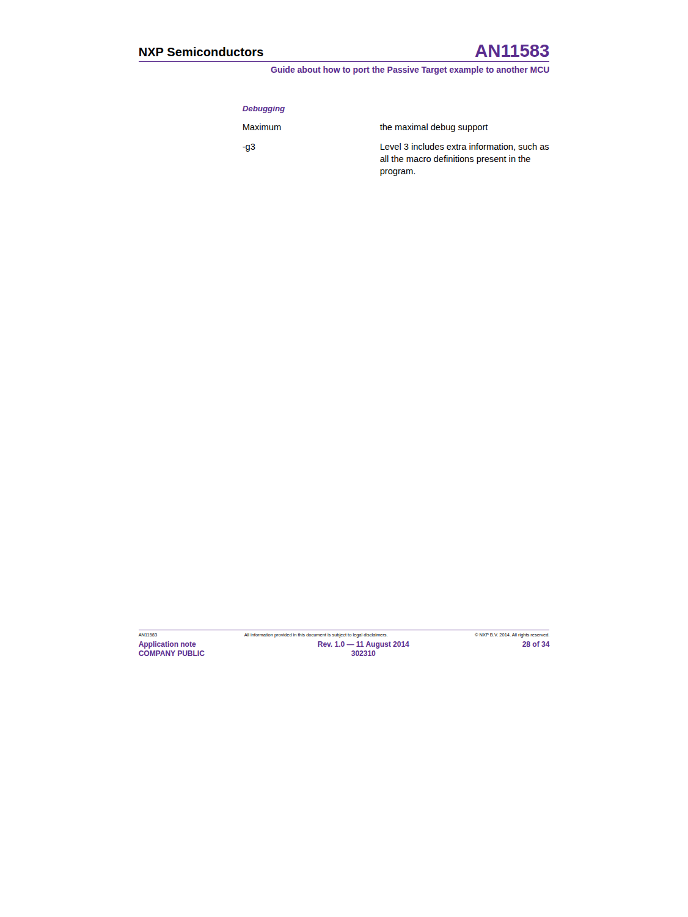NXP Semiconductors
AN11583
Guide about how to port the Passive Target example to another MCU
Debugging
| Maximum | the maximal debug support |
| -g3 | Level 3 includes extra information, such as all the macro definitions present in the program. |
AN11583
All information provided in this document is subject to legal disclaimers.
© NXP B.V. 2014. All rights reserved.
Application note
COMPANY PUBLIC
Rev. 1.0 — 11 August 2014
302310
28 of 34